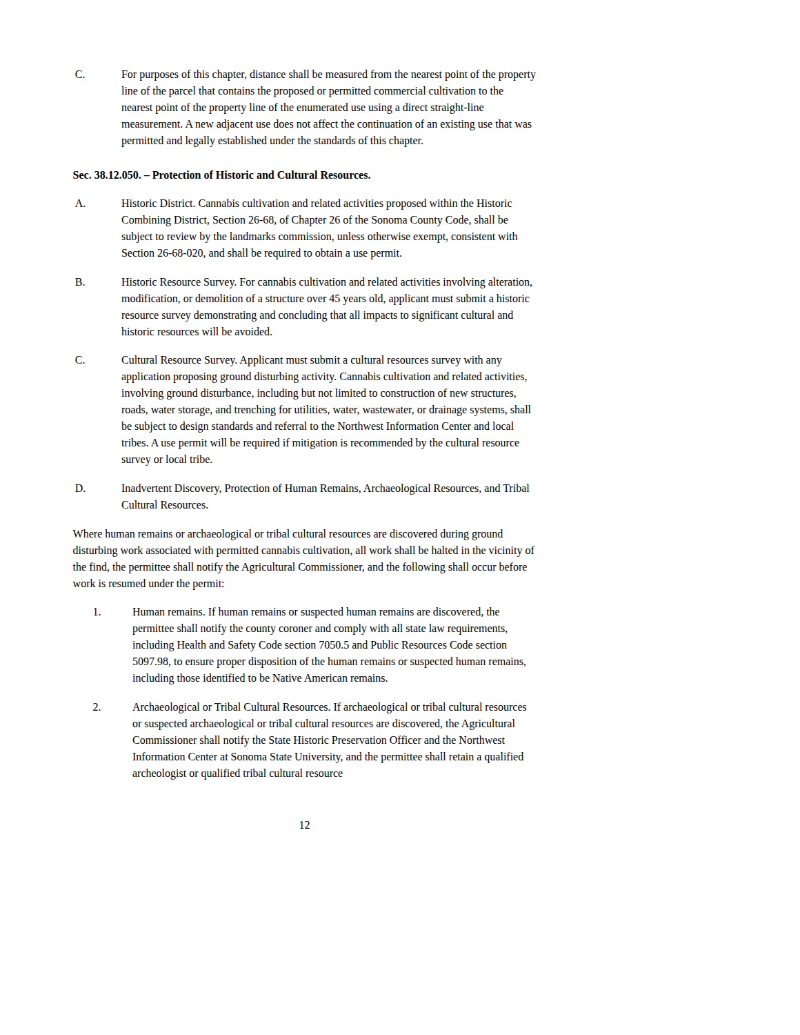C.
For purposes of this chapter, distance shall be measured from the nearest point of the property line of the parcel that contains the proposed or permitted commercial cultivation to the nearest point of the property line of the enumerated use using a direct straight-line measurement. A new adjacent use does not affect the continuation of an existing use that was permitted and legally established under the standards of this chapter.
Sec. 38.12.050. – Protection of Historic and Cultural Resources.
A.
Historic District. Cannabis cultivation and related activities proposed within the Historic Combining District, Section 26-68, of Chapter 26 of the Sonoma County Code, shall be subject to review by the landmarks commission, unless otherwise exempt, consistent with Section 26-68-020, and shall be required to obtain a use permit.
B.
Historic Resource Survey. For cannabis cultivation and related activities involving alteration, modification, or demolition of a structure over 45 years old, applicant must submit a historic resource survey demonstrating and concluding that all impacts to significant cultural and historic resources will be avoided.
C.
Cultural Resource Survey. Applicant must submit a cultural resources survey with any application proposing ground disturbing activity. Cannabis cultivation and related activities, involving ground disturbance, including but not limited to construction of new structures, roads, water storage, and trenching for utilities, water, wastewater, or drainage systems, shall be subject to design standards and referral to the Northwest Information Center and local tribes. A use permit will be required if mitigation is recommended by the cultural resource survey or local tribe.
D.
Inadvertent Discovery, Protection of Human Remains, Archaeological Resources, and Tribal Cultural Resources.
Where human remains or archaeological or tribal cultural resources are discovered during ground disturbing work associated with permitted cannabis cultivation, all work shall be halted in the vicinity of the find, the permittee shall notify the Agricultural Commissioner, and the following shall occur before work is resumed under the permit:
1.
Human remains. If human remains or suspected human remains are discovered, the permittee shall notify the county coroner and comply with all state law requirements, including Health and Safety Code section 7050.5 and Public Resources Code section 5097.98, to ensure proper disposition of the human remains or suspected human remains, including those identified to be Native American remains.
2.
Archaeological or Tribal Cultural Resources. If archaeological or tribal cultural resources or suspected archaeological or tribal cultural resources are discovered, the Agricultural Commissioner shall notify the State Historic Preservation Officer and the Northwest Information Center at Sonoma State University, and the permittee shall retain a qualified archeologist or qualified tribal cultural resource
12